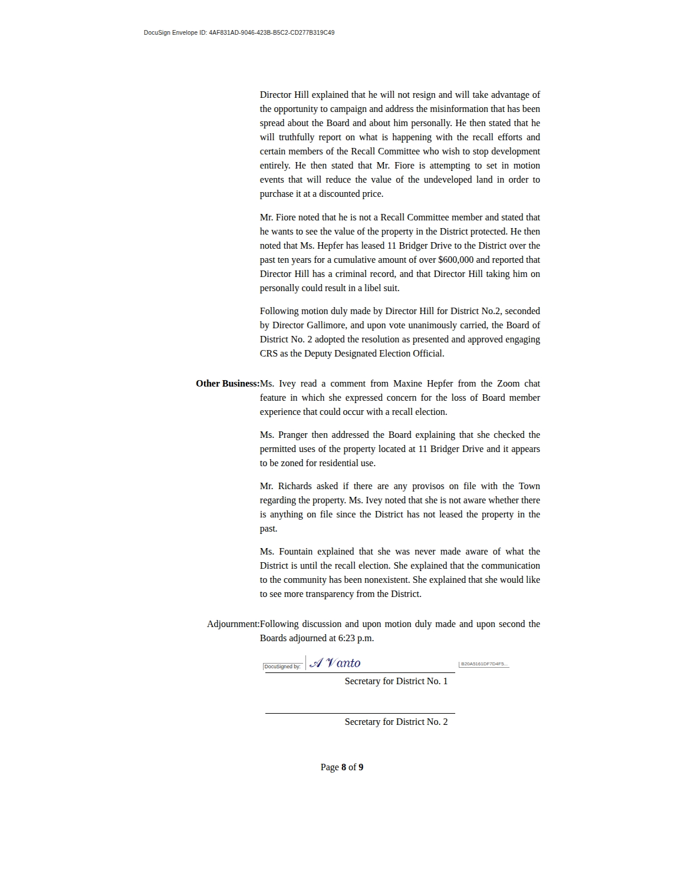DocuSign Envelope ID: 4AF831AD-9046-423B-B5C2-CD277B319C49
| | Director Hill explained that he will not resign and will take advantage of the opportunity to campaign and address the misinformation that has been spread about the Board and about him personally. He then stated that he will truthfully report on what is happening with the recall efforts and certain members of the Recall Committee who wish to stop development entirely. He then stated that Mr. Fiore is attempting to set in motion events that will reduce the value of the undeveloped land in order to purchase it at a discounted price. Mr. Fiore noted that he is not a Recall Committee member and stated that he wants to see the value of the property in the District protected. He then noted that Ms. Hepfer has leased 11 Bridger Drive to the District over the past ten years for a cumulative amount of over $600,000 and reported that Director Hill has a criminal record, and that Director Hill taking him on personally could result in a libel suit. Following motion duly made by Director Hill for District No.2, seconded by Director Gallimore, and upon vote unanimously carried, the Board of District No. 2 adopted the resolution as presented and approved engaging CRS as the Deputy Designated Election Official. |
| Other Business: | Ms. Ivey read a comment from Maxine Hepfer from the Zoom chat feature in which she expressed concern for the loss of Board member experience that could occur with a recall election. Ms. Pranger then addressed the Board explaining that she checked the permitted uses of the property located at 11 Bridger Drive and it appears to be zoned for residential use. Mr. Richards asked if there are any provisos on file with the Town regarding the property. Ms. Ivey noted that she is not aware whether there is anything on file since the District has not leased the property in the past. Ms. Fountain explained that she was never made aware of what the District is until the recall election. She explained that the communication to the community has been nonexistent. She explained that she would like to see more transparency from the District. |
| Adjournment: | Following discussion and upon motion duly made and upon second the Boards adjourned at 6:23 p.m. DocuSigned by: 𝒜 𝒱𝑎𝑛𝑡𝑜 B20A5161DF7D4F5... Secretary for District No. 1 Secretary for District No. 2 |
Page 8 of 9